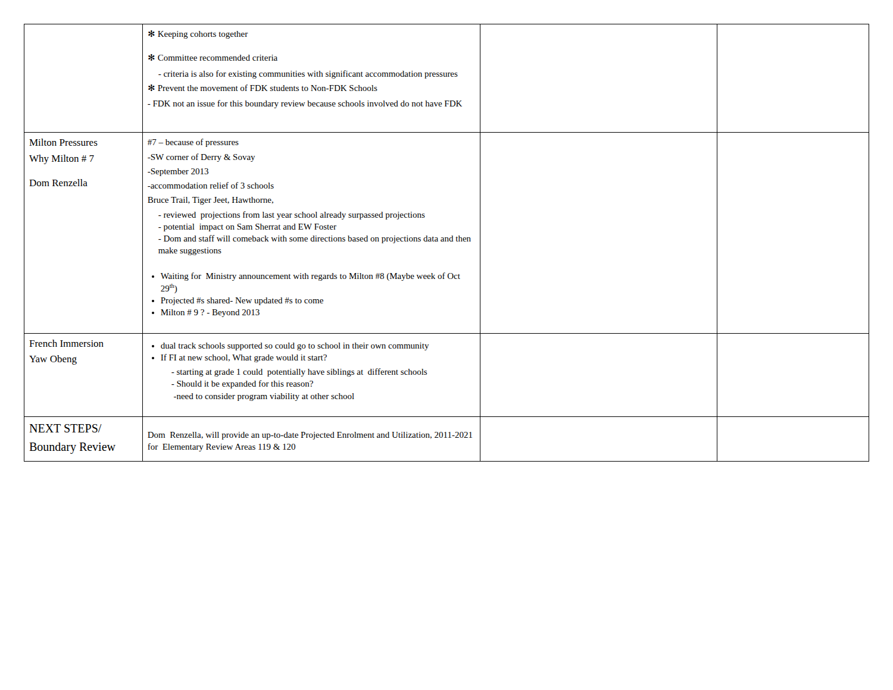| | Keeping cohorts together Committee recommended criteria - criteria is also for existing communities with significant accommodation pressures Prevent the movement of FDK students to Non-FDK Schools - FDK not an issue for this boundary review because schools involved do not have FDK | | |
| Milton Pressures Why Milton # 7 Dom Renzella | #7 – because of pressures -SW corner of Derry & Sovay -September 2013 -accommodation relief of 3 schools Bruce Trail, Tiger Jeet, Hawthorne, reviewed projections from last year school already surpassed projections potential impact on Sam Sherrat and EW Foster Dom and staff will comeback with some directions based on projections data and then make suggestions Waiting for Ministry announcement with regards to Milton #8 (Maybe week of Oct 29 th ) Projected #s shared- New updated #s to come Milton # 9 ? - Beyond 2013 | | |
| French Immersion Yaw Obeng | dual track schools supported so could go to school in their own community If FI at new school, What grade would it start? starting at grade 1 could potentially have siblings at different schools Should it be expanded for this reason? -need to consider program viability at other school | | |
| NEXT STEPS/ Boundary Review | Dom Renzella, will provide an up-to-date Projected Enrolment and Utilization, 2011-2021 for Elementary Review Areas 119 & 120 | | |